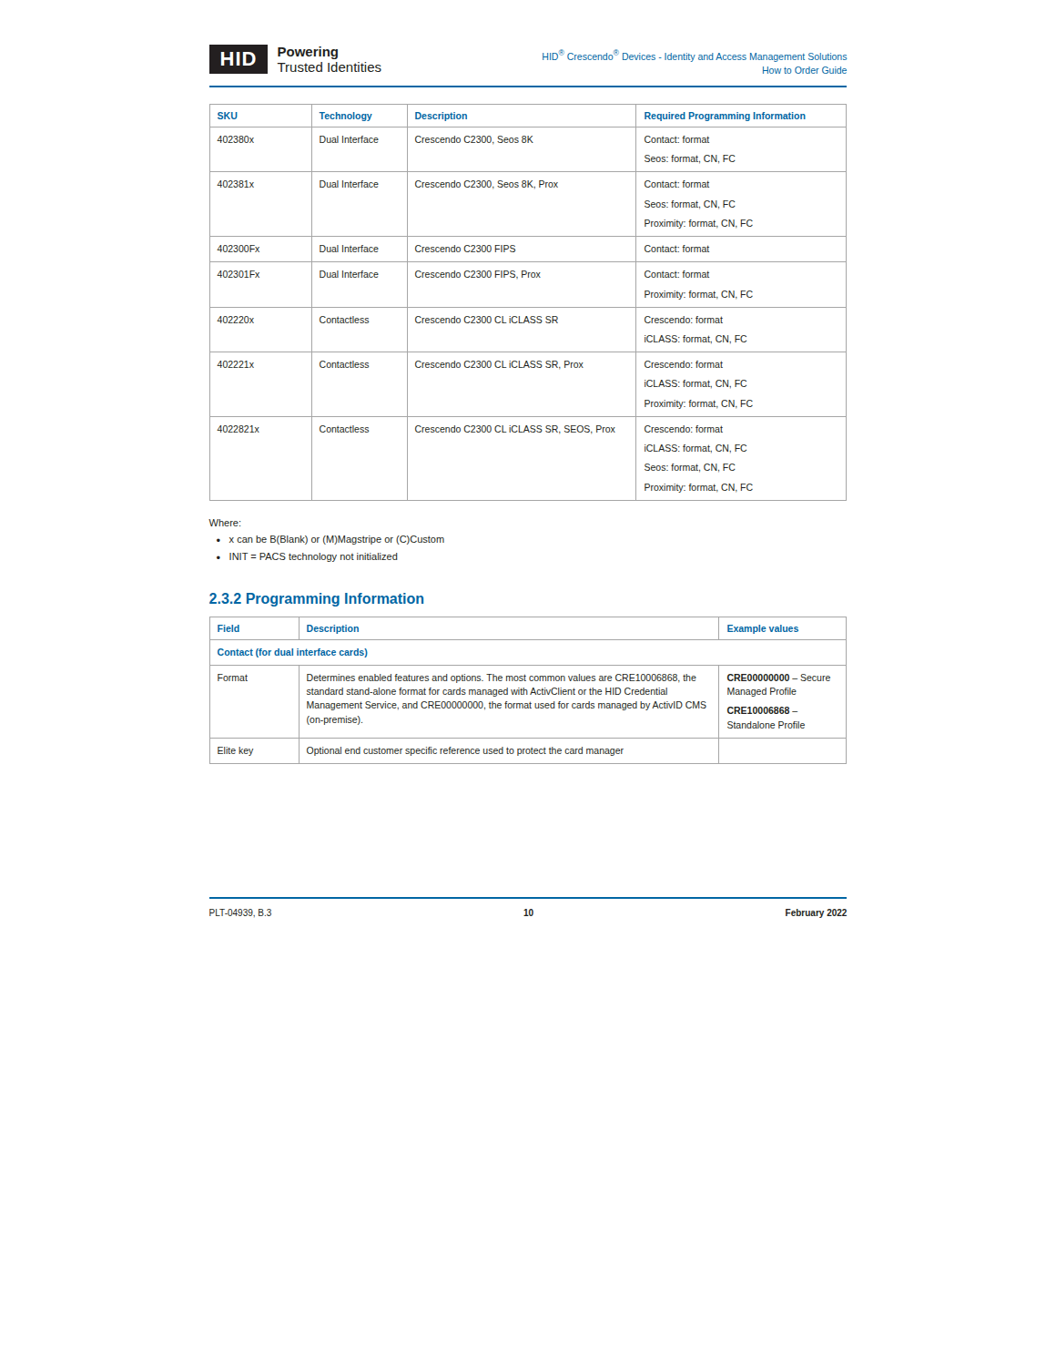HID
Powering
Trusted Identities
HID® Crescendo® Devices - Identity and Access Management Solutions
How to Order Guide
| SKU | Technology | Description | Required Programming Information |
| --- | --- | --- | --- |
| 402380x | Dual Interface | Crescendo C2300, Seos 8K | Contact: format Seos: format, CN, FC |
| 402381x | Dual Interface | Crescendo C2300, Seos 8K, Prox | Contact: format Seos: format, CN, FC Proximity: format, CN, FC |
| 402300Fx | Dual Interface | Crescendo C2300 FIPS | Contact: format |
| 402301Fx | Dual Interface | Crescendo C2300 FIPS, Prox | Contact: format Proximity: format, CN, FC |
| 402220x | Contactless | Crescendo C2300 CL iCLASS SR | Crescendo: format iCLASS: format, CN, FC |
| 402221x | Contactless | Crescendo C2300 CL iCLASS SR, Prox | Crescendo: format iCLASS: format, CN, FC Proximity: format, CN, FC |
| 4022821x | Contactless | Crescendo C2300 CL iCLASS SR, SEOS, Prox | Crescendo: format iCLASS: format, CN, FC Seos: format, CN, FC Proximity: format, CN, FC |
Where:
x can be B(Blank) or (M)Magstripe or (C)Custom
INIT = PACS technology not initialized
2.3.2 Programming Information
| Field | Description | Example values |
| --- | --- | --- |
| Contact (for dual interface cards) |
| Format | Determines enabled features and options. The most common values are CRE10006868, the standard stand-alone format for cards managed with ActivClient or the HID Credential Management Service, and CRE00000000, the format used for cards managed by ActivID CMS (on-premise). | CRE00000000 – Secure Managed Profile CRE10006868 – Standalone Profile |
| Elite key | Optional end customer specific reference used to protect the card manager | |
PLT-04939, B.3
10
February 2022